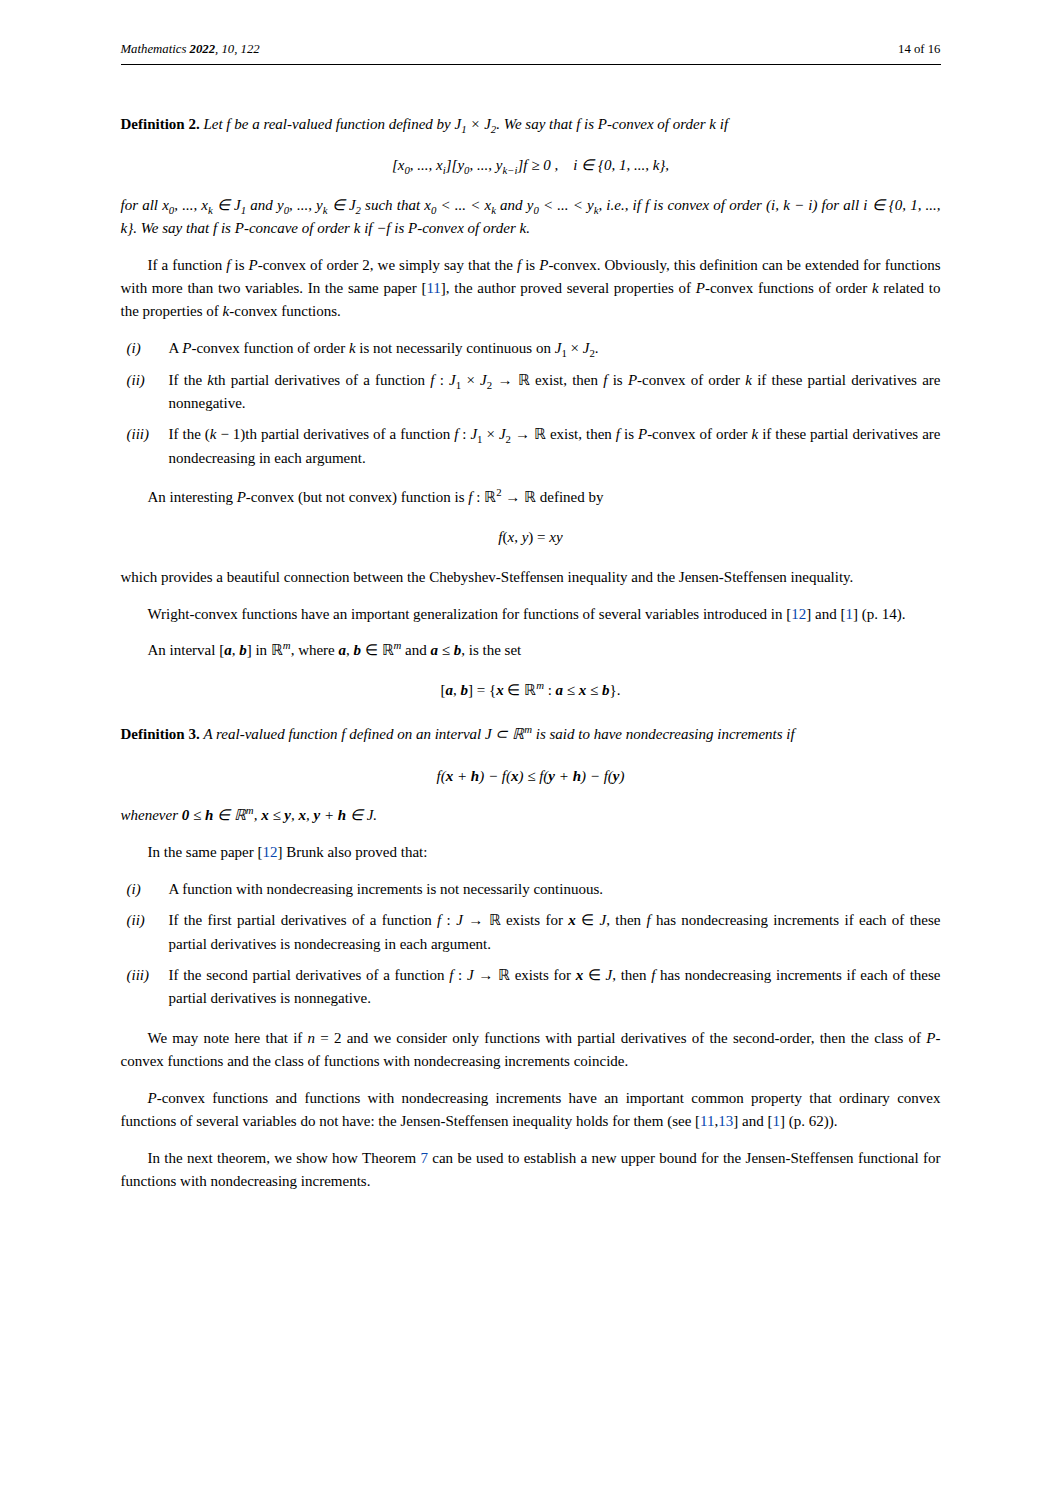Mathematics 2022, 10, 122 14 of 16
Definition 2. Let f be a real-valued function defined by J1 × J2. We say that f is P-convex of order k if
[x0, ..., xi][y0, ..., yk−i]f ≥ 0 , i ∈ {0, 1, ..., k},
for all x0, ..., xk ∈ J1 and y0, ..., yk ∈ J2 such that x0 < ... < xk and y0 < ... < yk, i.e., if f is convex of order (i, k − i) for all i ∈ {0, 1, ..., k}. We say that f is P-concave of order k if −f is P-convex of order k.
If a function f is P-convex of order 2, we simply say that the f is P-convex. Obviously, this definition can be extended for functions with more than two variables. In the same paper [11], the author proved several properties of P-convex functions of order k related to the properties of k-convex functions.
A P-convex function of order k is not necessarily continuous on J1 × J2.
If the kth partial derivatives of a function f : J1 × J2 → ℝ exist, then f is P-convex of order k if these partial derivatives are nonnegative.
If the (k − 1)th partial derivatives of a function f : J1 × J2 → ℝ exist, then f is P-convex of order k if these partial derivatives are nondecreasing in each argument.
An interesting P-convex (but not convex) function is f : ℝ2 → ℝ defined by
f(x, y) = xy
which provides a beautiful connection between the Chebyshev-Steffensen inequality and the Jensen-Steffensen inequality.
Wright-convex functions have an important generalization for functions of several variables introduced in [12] and [1] (p. 14).
An interval [a, b] in ℝm, where a, b ∈ ℝm and a ≤ b, is the set
[a, b] = {x ∈ ℝm : a ≤ x ≤ b}.
Definition 3. A real-valued function f defined on an interval J ⊂ ℝm is said to have nondecreasing increments if
f(x + h) − f(x) ≤ f(y + h) − f(y)
whenever 0 ≤ h ∈ ℝm, x ≤ y, x, y + h ∈ J.
In the same paper [12] Brunk also proved that:
A function with nondecreasing increments is not necessarily continuous.
If the first partial derivatives of a function f : J → ℝ exists for x ∈ J, then f has nondecreasing increments if each of these partial derivatives is nondecreasing in each argument.
If the second partial derivatives of a function f : J → ℝ exists for x ∈ J, then f has nondecreasing increments if each of these partial derivatives is nonnegative.
We may note here that if n = 2 and we consider only functions with partial derivatives of the second-order, then the class of P-convex functions and the class of functions with nondecreasing increments coincide.
P-convex functions and functions with nondecreasing increments have an important common property that ordinary convex functions of several variables do not have: the Jensen-Steffensen inequality holds for them (see [11,13] and [1] (p. 62)).
In the next theorem, we show how Theorem 7 can be used to establish a new upper bound for the Jensen-Steffensen functional for functions with nondecreasing increments.